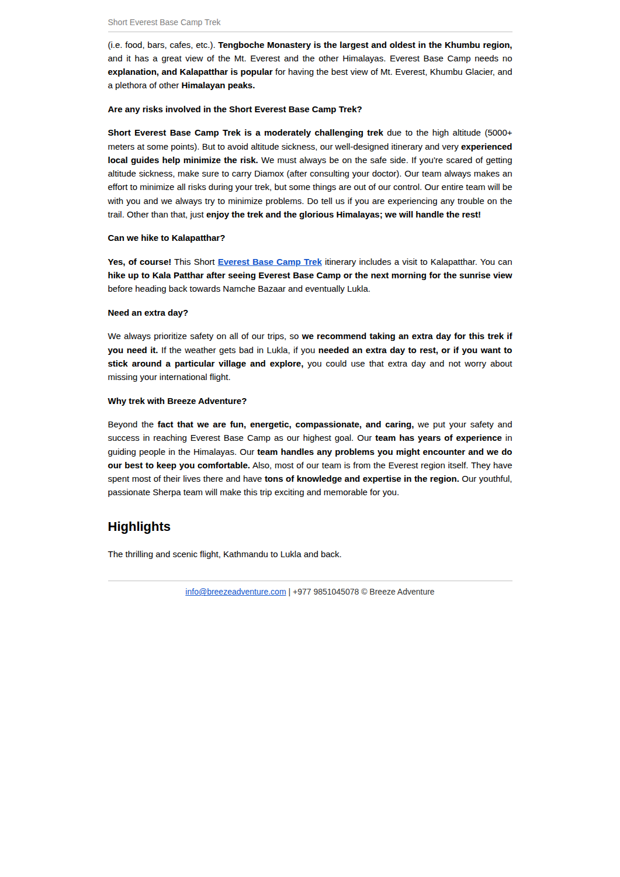Short Everest Base Camp Trek
(i.e. food, bars, cafes, etc.). Tengboche Monastery is the largest and oldest in the Khumbu region, and it has a great view of the Mt. Everest and the other Himalayas. Everest Base Camp needs no explanation, and Kalapatthar is popular for having the best view of Mt. Everest, Khumbu Glacier, and a plethora of other Himalayan peaks.
Are any risks involved in the Short Everest Base Camp Trek?
Short Everest Base Camp Trek is a moderately challenging trek due to the high altitude (5000+ meters at some points). But to avoid altitude sickness, our well-designed itinerary and very experienced local guides help minimize the risk. We must always be on the safe side. If you're scared of getting altitude sickness, make sure to carry Diamox (after consulting your doctor). Our team always makes an effort to minimize all risks during your trek, but some things are out of our control. Our entire team will be with you and we always try to minimize problems. Do tell us if you are experiencing any trouble on the trail. Other than that, just enjoy the trek and the glorious Himalayas; we will handle the rest!
Can we hike to Kalapatthar?
Yes, of course! This Short Everest Base Camp Trek itinerary includes a visit to Kalapatthar. You can hike up to Kala Patthar after seeing Everest Base Camp or the next morning for the sunrise view before heading back towards Namche Bazaar and eventually Lukla.
Need an extra day?
We always prioritize safety on all of our trips, so we recommend taking an extra day for this trek if you need it. If the weather gets bad in Lukla, if you needed an extra day to rest, or if you want to stick around a particular village and explore, you could use that extra day and not worry about missing your international flight.
Why trek with Breeze Adventure?
Beyond the fact that we are fun, energetic, compassionate, and caring, we put your safety and success in reaching Everest Base Camp as our highest goal. Our team has years of experience in guiding people in the Himalayas. Our team handles any problems you might encounter and we do our best to keep you comfortable. Also, most of our team is from the Everest region itself. They have spent most of their lives there and have tons of knowledge and expertise in the region. Our youthful, passionate Sherpa team will make this trip exciting and memorable for you.
Highlights
The thrilling and scenic flight, Kathmandu to Lukla and back.
info@breezeadventure.com | +977 9851045078 © Breeze Adventure